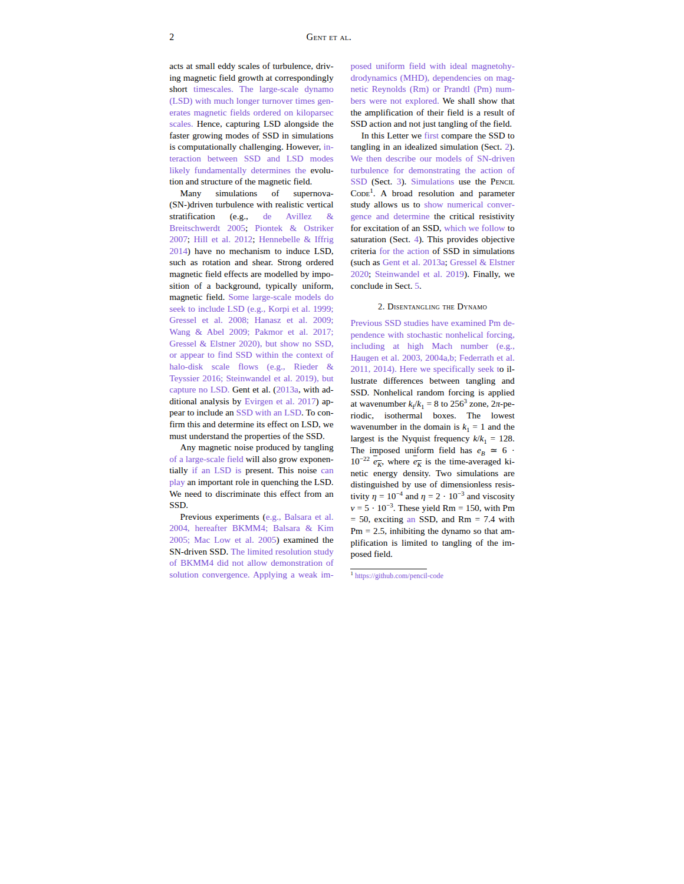2
Gent et al.
acts at small eddy scales of turbulence, driving magnetic field growth at correspondingly short timescales. The large-scale dynamo (LSD) with much longer turnover times generates magnetic fields ordered on kiloparsec scales. Hence, capturing LSD alongside the faster growing modes of SSD in simulations is computationally challenging. However, interaction between SSD and LSD modes likely fundamentally determines the evolution and structure of the magnetic field.
Many simulations of supernova- (SN-)driven turbulence with realistic vertical stratification (e.g., de Avillez & Breitschwerdt 2005; Piontek & Ostriker 2007; Hill et al. 2012; Hennebelle & Iffrig 2014) have no mechanism to induce LSD, such as rotation and shear. Strong ordered magnetic field effects are modelled by imposition of a background, typically uniform, magnetic field. Some large-scale models do seek to include LSD (e.g., Korpi et al. 1999; Gressel et al. 2008; Hanasz et al. 2009; Wang & Abel 2009; Pakmor et al. 2017; Gressel & Elstner 2020), but show no SSD, or appear to find SSD within the context of halo-disk scale flows (e.g., Rieder & Teyssier 2016; Steinwandel et al. 2019), but capture no LSD. Gent et al. (2013a, with additional analysis by Evirgen et al. 2017) appear to include an SSD with an LSD. To confirm this and determine its effect on LSD, we must understand the properties of the SSD.
Any magnetic noise produced by tangling of a large-scale field will also grow exponentially if an LSD is present. This noise can play an important role in quenching the LSD. We need to discriminate this effect from an SSD.
Previous experiments (e.g., Balsara et al. 2004, hereafter BKMM4; Balsara & Kim 2005; Mac Low et al. 2005) examined the SN-driven SSD. The limited resolution study of BKMM4 did not allow demonstration of solution convergence. Applying a weak imposed uniform field with ideal magnetohydrodynamics (MHD), dependencies on magnetic Reynolds (Rm) or Prandtl (Pm) numbers were not explored. We shall show that the amplification of their field is a result of SSD action and not just tangling of the field.
In this Letter we first compare the SSD to tangling in an idealized simulation (Sect. 2). We then describe our models of SN-driven turbulence for demonstrating the action of SSD (Sect. 3). Simulations use the Pencil Code1. A broad resolution and parameter study allows us to show numerical convergence and determine the critical resistivity for excitation of an SSD, which we follow to saturation (Sect. 4). This provides objective criteria for the action of SSD in simulations (such as Gent et al. 2013a; Gressel & Elstner 2020; Steinwandel et al. 2019). Finally, we conclude in Sect. 5.
2. Disentangling the Dynamo
Previous SSD studies have examined Pm dependence with stochastic nonhelical forcing, including at high Mach number (e.g., Haugen et al. 2003, 2004a,b; Federrath et al. 2011, 2014). Here we specifically seek to illustrate differences between tangling and SSD. Nonhelical random forcing is applied at wavenumber kf/k1 = 8 to 2563 zone, 2π-periodic, isothermal boxes. The lowest wavenumber in the domain is k1 = 1 and the largest is the Nyquist frequency k/k1 = 128. The imposed uniform field has eB ≃ 6 · 10−22 eK, where eK is the time-averaged kinetic energy density. Two simulations are distinguished by use of dimensionless resistivity η = 10−4 and η = 2 · 10−3 and viscosity ν = 5 · 10−3. These yield Rm = 150, with Pm = 50, exciting an SSD, and Rm = 7.4 with Pm = 2.5, inhibiting the dynamo so that amplification is limited to tangling of the imposed field.
1 https://github.com/pencil-code